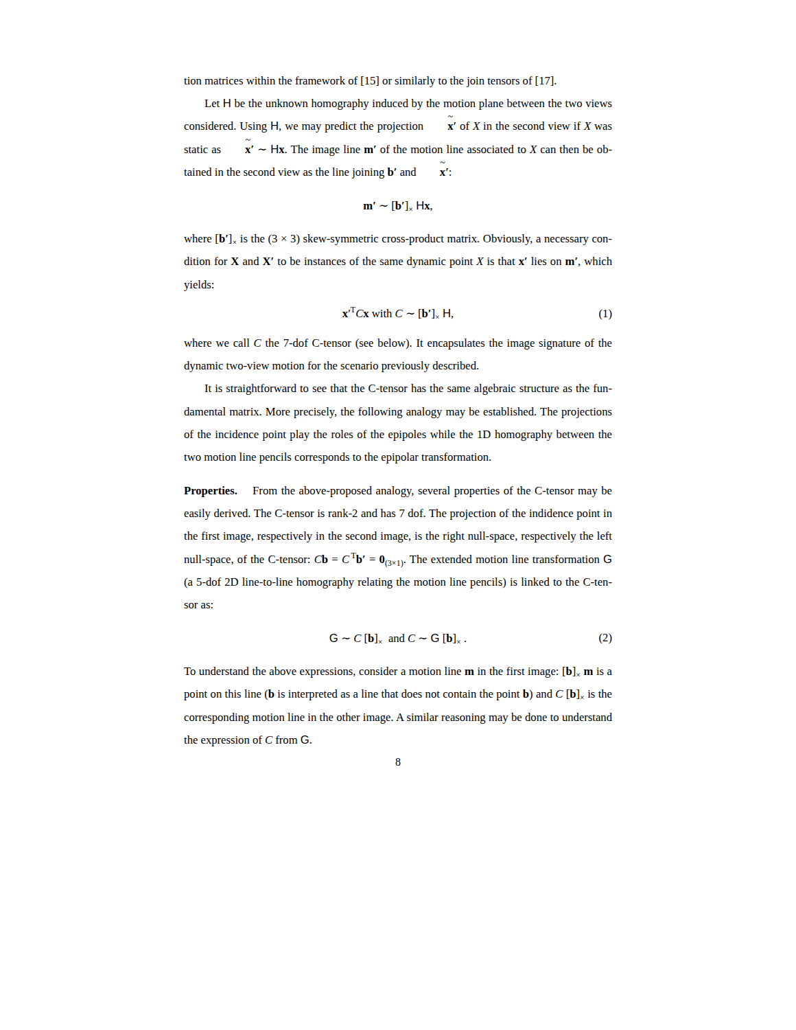tion matrices within the framework of [15] or similarly to the join tensors of [17].
Let H be the unknown homography induced by the motion plane between the two views considered. Using H, we may predict the projection x′ of X in the second view if X was static as x′ ∼ Hx. The image line m′ of the motion line associated to X can then be obtained in the second view as the line joining b′ and x′:
m′ ∼ [b′]× Hx,
where [b′]× is the (3 × 3) skew-symmetric cross-product matrix. Obviously, a necessary condition for X and X′ to be instances of the same dynamic point X is that x′ lies on m′, which yields:
x′TCx with C ∼ [b′]× H, (1)
where we call C the 7-dof C-tensor (see below). It encapsulates the image signature of the dynamic two-view motion for the scenario previously described.
It is straightforward to see that the C-tensor has the same algebraic structure as the fundamental matrix. More precisely, the following analogy may be established. The projections of the incidence point play the roles of the epipoles while the 1D homography between the two motion line pencils corresponds to the epipolar transformation.
Properties. From the above-proposed analogy, several properties of the C-tensor may be easily derived. The C-tensor is rank-2 and has 7 dof. The projection of the indidence point in the first image, respectively in the second image, is the right null-space, respectively the left null-space, of the C-tensor: Cb = C Tb′ = 0(3×1). The extended motion line transformation G (a 5-dof 2D line-to-line homography relating the motion line pencils) is linked to the C-tensor as:
G ∼ C [b]× and C ∼ G [b]× . (2)
To understand the above expressions, consider a motion line m in the first image: [b]× m is a point on this line (b is interpreted as a line that does not contain the point b) and C [b]× is the corresponding motion line in the other image. A similar reasoning may be done to understand the expression of C from G.
8